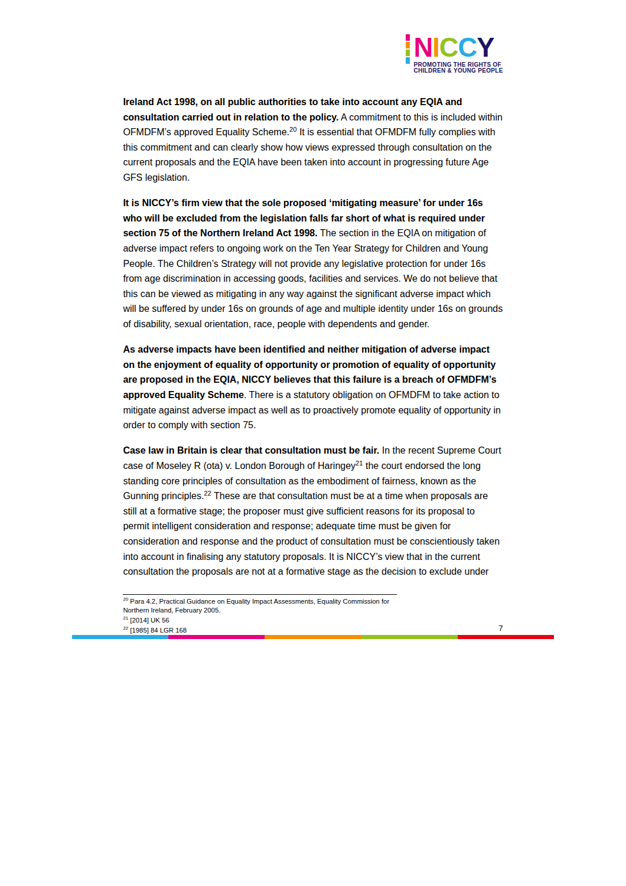NICCY PROMOTING THE RIGHTS OF
CHILDREN & YOUNG PEOPLE
Ireland Act 1998, on all public authorities to take into account any EQIA and consultation carried out in relation to the policy. A commitment to this is included within OFMDFM’s approved Equality Scheme.20 It is essential that OFMDFM fully complies with this commitment and can clearly show how views expressed through consultation on the current proposals and the EQIA have been taken into account in progressing future Age GFS legislation.
It is NICCY’s firm view that the sole proposed ‘mitigating measure’ for under 16s who will be excluded from the legislation falls far short of what is required under section 75 of the Northern Ireland Act 1998. The section in the EQIA on mitigation of adverse impact refers to ongoing work on the Ten Year Strategy for Children and Young People. The Children’s Strategy will not provide any legislative protection for under 16s from age discrimination in accessing goods, facilities and services. We do not believe that this can be viewed as mitigating in any way against the significant adverse impact which will be suffered by under 16s on grounds of age and multiple identity under 16s on grounds of disability, sexual orientation, race, people with dependents and gender.
As adverse impacts have been identified and neither mitigation of adverse impact on the enjoyment of equality of opportunity or promotion of equality of opportunity are proposed in the EQIA, NICCY believes that this failure is a breach of OFMDFM’s approved Equality Scheme. There is a statutory obligation on OFMDFM to take action to mitigate against adverse impact as well as to proactively promote equality of opportunity in order to comply with section 75.
Case law in Britain is clear that consultation must be fair. In the recent Supreme Court case of Moseley R (ota) v. London Borough of Haringey21 the court endorsed the long standing core principles of consultation as the embodiment of fairness, known as the Gunning principles.22 These are that consultation must be at a time when proposals are still at a formative stage; the proposer must give sufficient reasons for its proposal to permit intelligent consideration and response; adequate time must be given for consideration and response and the product of consultation must be conscientiously taken into account in finalising any statutory proposals. It is NICCY’s view that in the current consultation the proposals are not at a formative stage as the decision to exclude under
20 Para 4.2, Practical Guidance on Equality Impact Assessments, Equality Commission for Northern Ireland, February 2005.
21 [2014] UK 56
22 [1985] 84 LGR 168
7